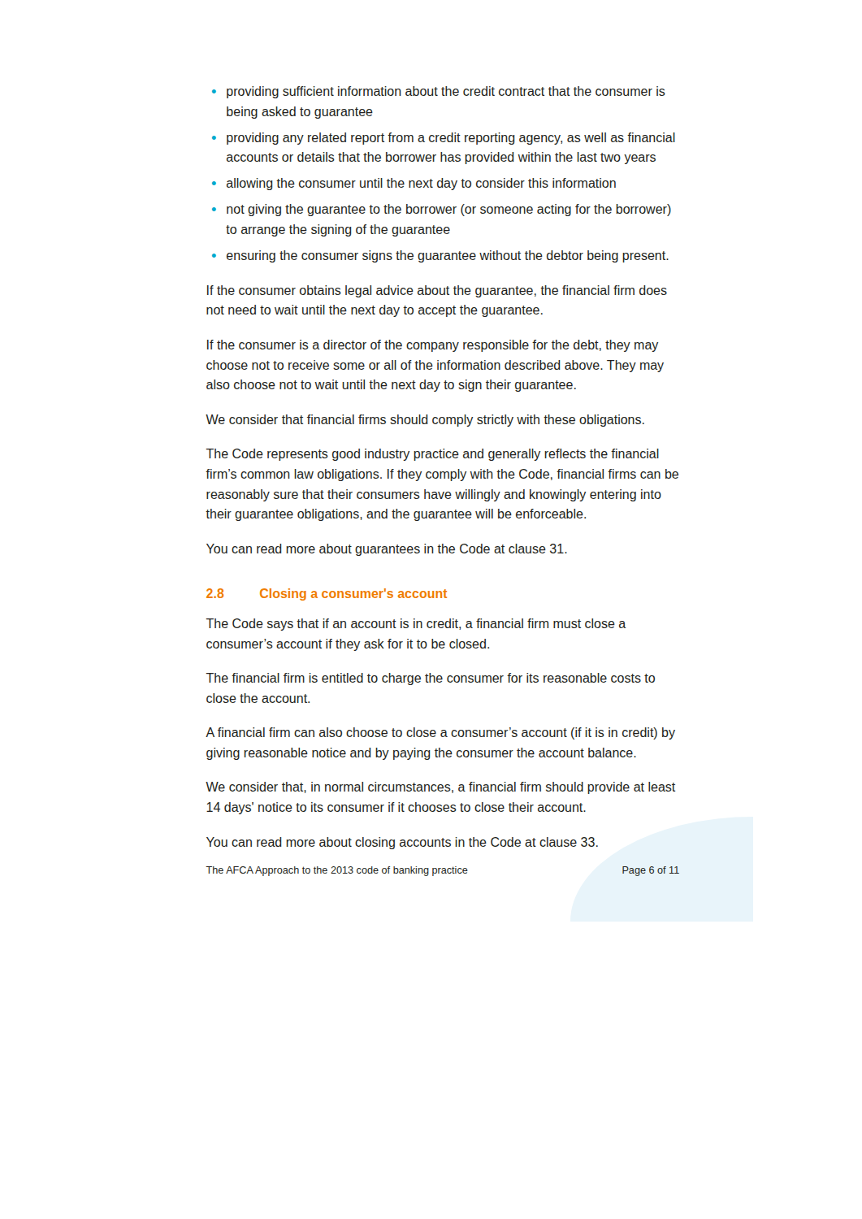providing sufficient information about the credit contract that the consumer is being asked to guarantee
providing any related report from a credit reporting agency, as well as financial accounts or details that the borrower has provided within the last two years
allowing the consumer until the next day to consider this information
not giving the guarantee to the borrower (or someone acting for the borrower) to arrange the signing of the guarantee
ensuring the consumer signs the guarantee without the debtor being present.
If the consumer obtains legal advice about the guarantee, the financial firm does not need to wait until the next day to accept the guarantee.
If the consumer is a director of the company responsible for the debt, they may choose not to receive some or all of the information described above. They may also choose not to wait until the next day to sign their guarantee.
We consider that financial firms should comply strictly with these obligations.
The Code represents good industry practice and generally reflects the financial firm’s common law obligations. If they comply with the Code, financial firms can be reasonably sure that their consumers have willingly and knowingly entering into their guarantee obligations, and the guarantee will be enforceable.
You can read more about guarantees in the Code at clause 31.
2.8 Closing a consumer's account
The Code says that if an account is in credit, a financial firm must close a consumer’s account if they ask for it to be closed.
The financial firm is entitled to charge the consumer for its reasonable costs to close the account.
A financial firm can also choose to close a consumer’s account (if it is in credit) by giving reasonable notice and by paying the consumer the account balance.
We consider that, in normal circumstances, a financial firm should provide at least 14 days' notice to its consumer if it chooses to close their account.
You can read more about closing accounts in the Code at clause 33.
The AFCA Approach to the 2013 code of banking practice Page 6 of 11